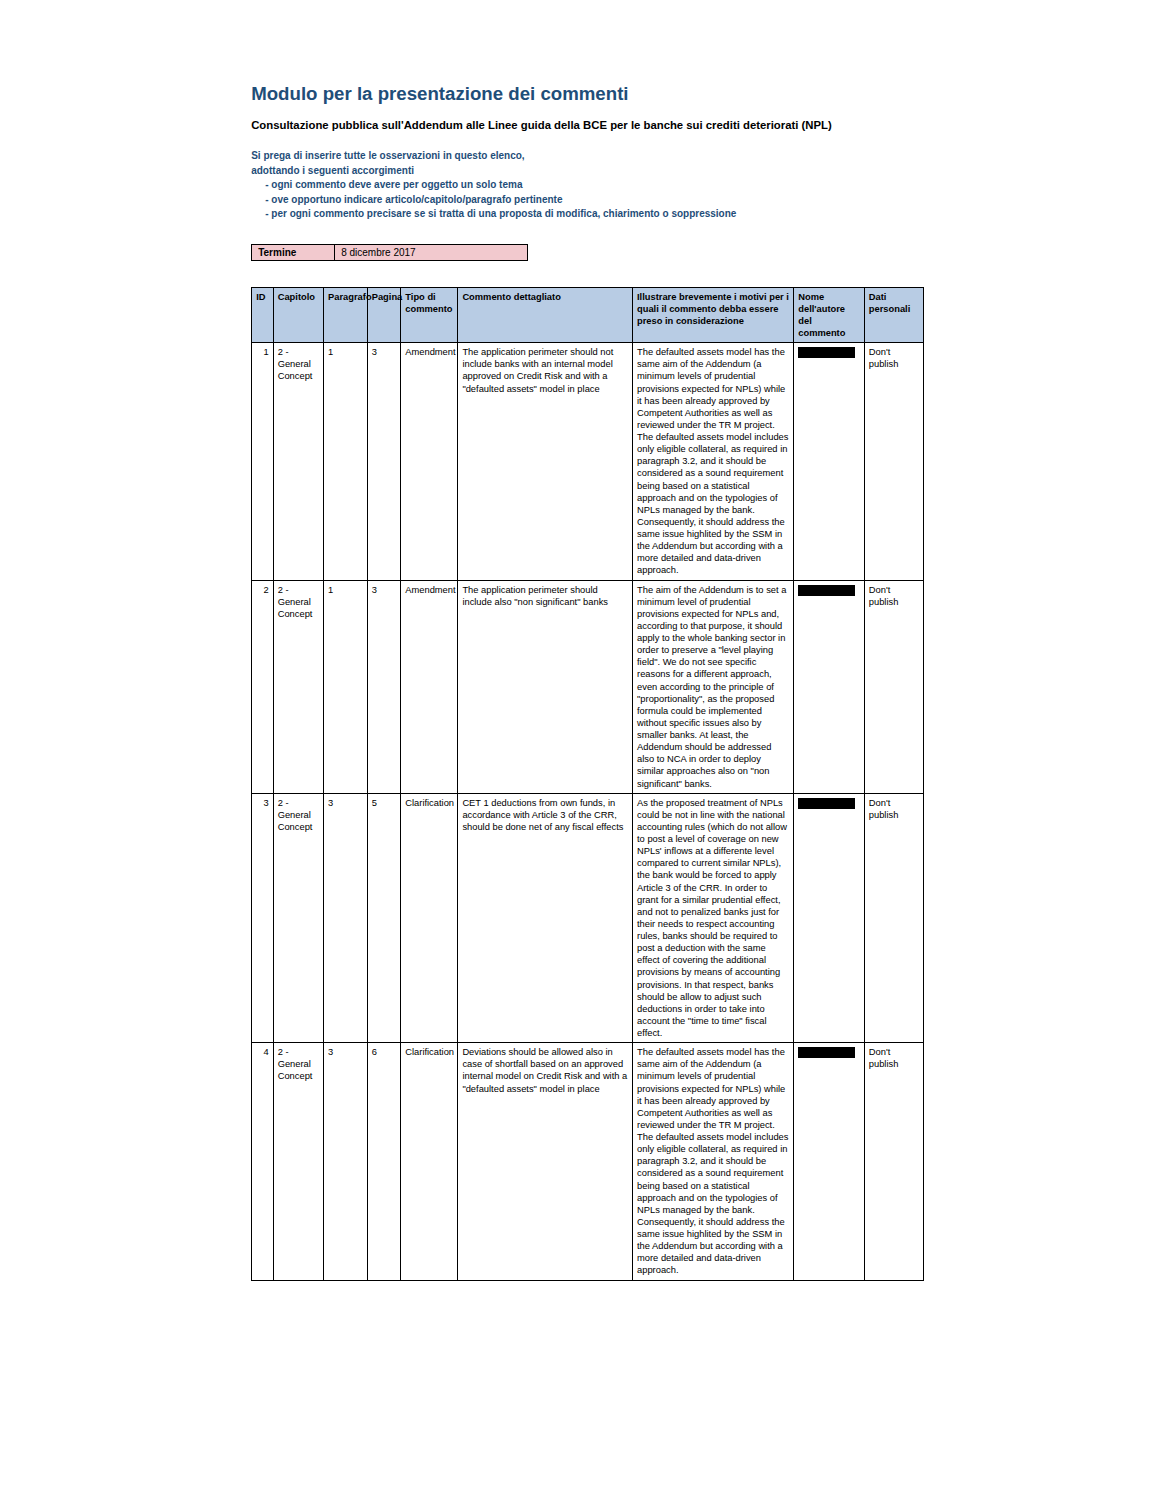Modulo per la presentazione dei commenti
Consultazione pubblica sull'Addendum alle Linee guida della BCE per le banche sui crediti deteriorati (NPL)
Si prega di inserire tutte le osservazioni in questo elenco,
adottando i seguenti accorgimenti
- ogni commento deve avere per oggetto un solo tema
- ove opportuno indicare articolo/capitolo/paragrafo pertinente
- per ogni commento precisare se si tratta di una proposta di modifica, chiarimento o soppressione
Termine
8 dicembre 2017
| ID | Capitolo | Paragrafo | Pagina | Tipo di commento | Commento dettagliato | Illustrare brevemente i motivi per i quali il commento debba essere preso in considerazione | Nome dell'autore del commento | Dati personali |
| --- | --- | --- | --- | --- | --- | --- | --- | --- |
| 1 | 2 - General Concept | 1 | 3 | Amendment | The application perimeter should not include banks with an internal model approved on Credit Risk and with a "defaulted assets" model in place | The defaulted assets model has the same aim of the Addendum (a minimum levels of prudential provisions expected for NPLs) while it has been already approved by Competent Authorities as well as reviewed under the TR M project. The defaulted assets model includes only eligible collateral, as required in paragraph 3.2, and it should be considered as a sound requirement being based on a statistical approach and on the typologies of NPLs managed by the bank. Consequently, it should address the same issue highlited by the SSM in the Addendum but according with a more detailed and data-driven approach. | | Don't publish |
| 2 | 2 - General Concept | 1 | 3 | Amendment | The application perimeter should include also "non significant" banks | The aim of the Addendum is to set a minimum level of prudential provisions expected for NPLs and, according to that purpose, it should apply to the whole banking sector in order to preserve a "level playing field". We do not see specific reasons for a different approach, even according to the principle of "proportionality", as the proposed formula could be implemented without specific issues also by smaller banks. At least, the Addendum should be addressed also to NCA in order to deploy similar approaches also on "non significant" banks. | | Don't publish |
| 3 | 2 - General Concept | 3 | 5 | Clarification | CET 1 deductions from own funds, in accordance with Article 3 of the CRR, should be done net of any fiscal effects | As the proposed treatment of NPLs could be not in line with the national accounting rules (which do not allow to post a level of coverage on new NPLs' inflows at a differente level compared to current similar NPLs), the bank would be forced to apply Article 3 of the CRR. In order to grant for a similar prudential effect, and not to penalized banks just for their needs to respect accounting rules, banks should be required to post a deduction with the same effect of covering the additional provisions by means of accounting provisions. In that respect, banks should be allow to adjust such deductions in order to take into account the "time to time" fiscal effect. | | Don't publish |
| 4 | 2 - General Concept | 3 | 6 | Clarification | Deviations should be allowed also in case of shortfall based on an approved internal model on Credit Risk and with a "defaulted assets" model in place | The defaulted assets model has the same aim of the Addendum (a minimum levels of prudential provisions expected for NPLs) while it has been already approved by Competent Authorities as well as reviewed under the TR M project. The defaulted assets model includes only eligible collateral, as required in paragraph 3.2, and it should be considered as a sound requirement being based on a statistical approach and on the typologies of NPLs managed by the bank. Consequently, it should address the same issue highlited by the SSM in the Addendum but according with a more detailed and data-driven approach. | | Don't publish |